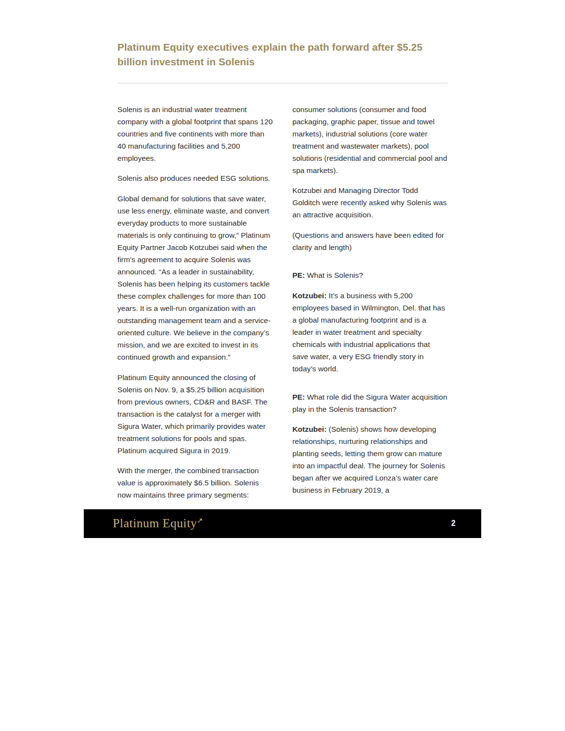Platinum Equity executives explain the path forward after $5.25 billion investment in Solenis
Solenis is an industrial water treatment company with a global footprint that spans 120 countries and five continents with more than 40 manufacturing facilities and 5,200 employees.
Solenis also produces needed ESG solutions.
Global demand for solutions that save water, use less energy, eliminate waste, and convert everyday products to more sustainable materials is only continuing to grow,” Platinum Equity Partner Jacob Kotzubei said when the firm’s agreement to acquire Solenis was announced. “As a leader in sustainability, Solenis has been helping its customers tackle these complex challenges for more than 100 years. It is a well-run organization with an outstanding management team and a service-oriented culture. We believe in the company’s mission, and we are excited to invest in its continued growth and expansion.”
Platinum Equity announced the closing of Solenis on Nov. 9, a $5.25 billion acquisition from previous owners, CD&R and BASF. The transaction is the catalyst for a merger with Sigura Water, which primarily provides water treatment solutions for pools and spas. Platinum acquired Sigura in 2019.
With the merger, the combined transaction value is approximately $6.5 billion. Solenis now maintains three primary segments:
consumer solutions (consumer and food packaging, graphic paper, tissue and towel markets), industrial solutions (core water treatment and wastewater markets), pool solutions (residential and commercial pool and spa markets).
Kotzubei and Managing Director Todd Golditch were recently asked why Solenis was an attractive acquisition.
(Questions and answers have been edited for clarity and length)
PE: What is Solenis?
Kotzubei: It’s a business with 5,200 employees based in Wilmington, Del. that has a global manufacturing footprint and is a leader in water treatment and specialty chemicals with industrial applications that save water, a very ESG friendly story in today’s world.
PE: What role did the Sigura Water acquisition play in the Solenis transaction?
Kotzubei: (Solenis) shows how developing relationships, nurturing relationships and planting seeds, letting them grow can mature into an impactful deal. The journey for Solenis began after we acquired Lonza’s water care business in February 2019, a
Platinum Equity↗
2